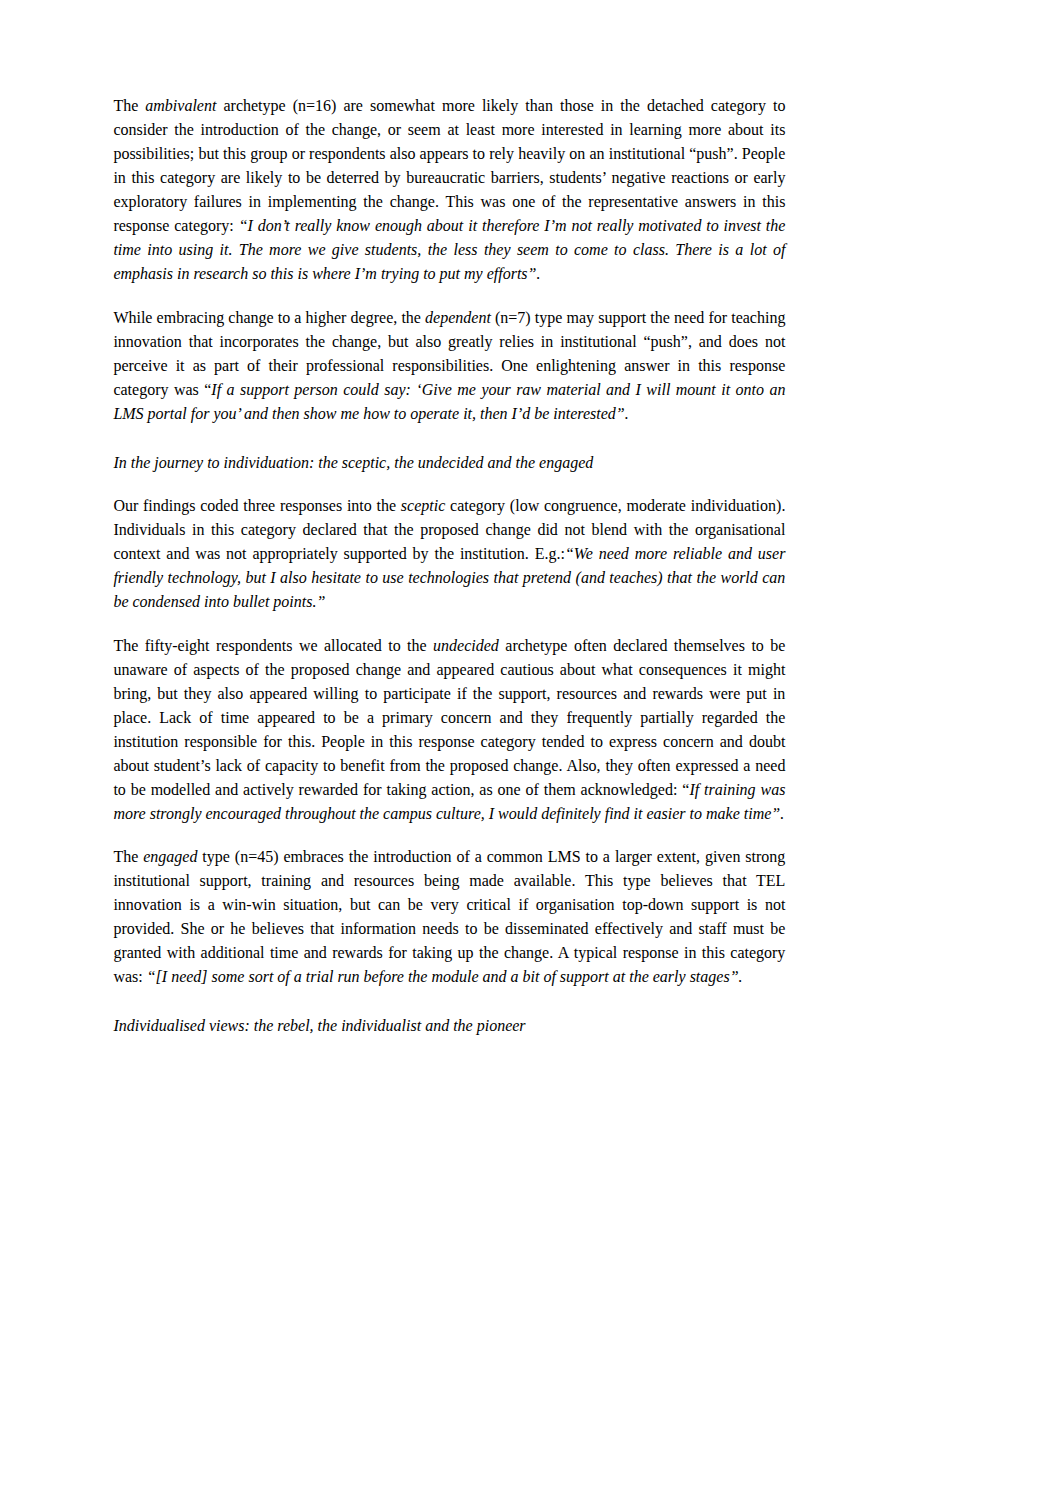The ambivalent archetype (n=16) are somewhat more likely than those in the detached category to consider the introduction of the change, or seem at least more interested in learning more about its possibilities; but this group or respondents also appears to rely heavily on an institutional “push”. People in this category are likely to be deterred by bureaucratic barriers, students’ negative reactions or early exploratory failures in implementing the change. This was one of the representative answers in this response category: “I don’t really know enough about it therefore I’m not really motivated to invest the time into using it. The more we give students, the less they seem to come to class. There is a lot of emphasis in research so this is where I’m trying to put my efforts”.
While embracing change to a higher degree, the dependent (n=7) type may support the need for teaching innovation that incorporates the change, but also greatly relies in institutional “push”, and does not perceive it as part of their professional responsibilities. One enlightening answer in this response category was “If a support person could say: ‘Give me your raw material and I will mount it onto an LMS portal for you’ and then show me how to operate it, then I’d be interested”.
In the journey to individuation: the sceptic, the undecided and the engaged
Our findings coded three responses into the sceptic category (low congruence, moderate individuation). Individuals in this category declared that the proposed change did not blend with the organisational context and was not appropriately supported by the institution. E.g.:“We need more reliable and user friendly technology, but I also hesitate to use technologies that pretend (and teaches) that the world can be condensed into bullet points.”
The fifty-eight respondents we allocated to the undecided archetype often declared themselves to be unaware of aspects of the proposed change and appeared cautious about what consequences it might bring, but they also appeared willing to participate if the support, resources and rewards were put in place. Lack of time appeared to be a primary concern and they frequently partially regarded the institution responsible for this. People in this response category tended to express concern and doubt about student’s lack of capacity to benefit from the proposed change. Also, they often expressed a need to be modelled and actively rewarded for taking action, as one of them acknowledged: “If training was more strongly encouraged throughout the campus culture, I would definitely find it easier to make time”.
The engaged type (n=45) embraces the introduction of a common LMS to a larger extent, given strong institutional support, training and resources being made available. This type believes that TEL innovation is a win-win situation, but can be very critical if organisation top-down support is not provided. She or he believes that information needs to be disseminated effectively and staff must be granted with additional time and rewards for taking up the change. A typical response in this category was: “[I need] some sort of a trial run before the module and a bit of support at the early stages”.
Individualised views: the rebel, the individualist and the pioneer